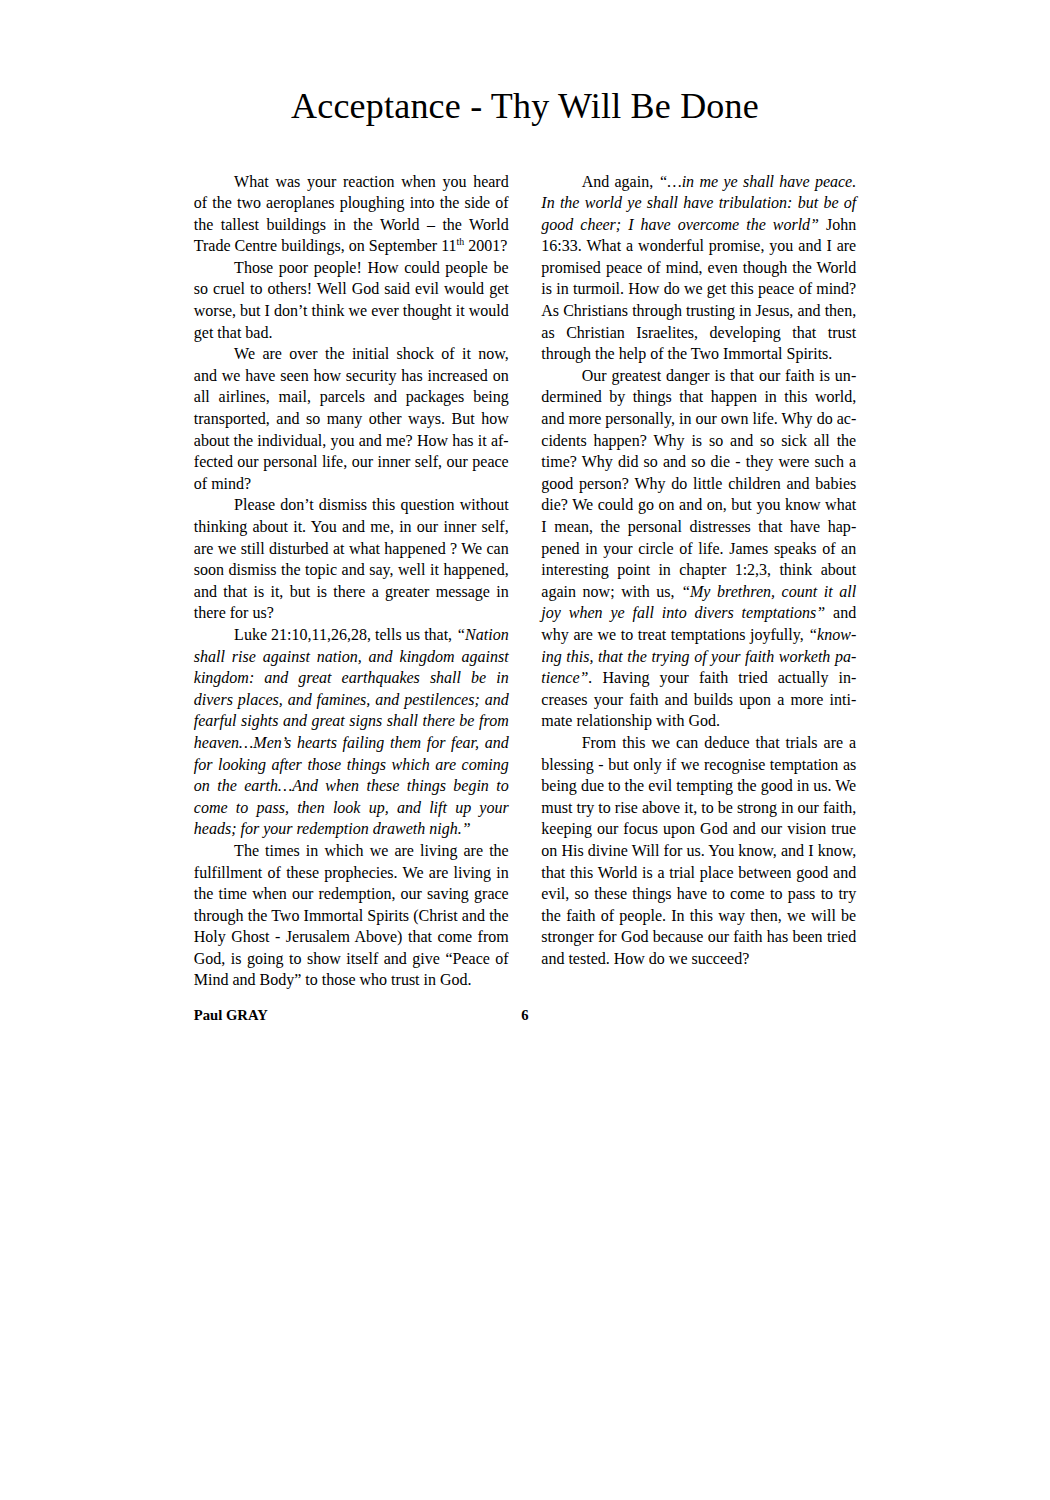Acceptance - Thy Will Be Done
What was your reaction when you heard of the two aeroplanes ploughing into the side of the tallest buildings in the World – the World Trade Centre buildings, on September 11th 2001?
Those poor people! How could people be so cruel to others! Well God said evil would get worse, but I don’t think we ever thought it would get that bad.
We are over the initial shock of it now, and we have seen how security has increased on all airlines, mail, parcels and packages being transported, and so many other ways. But how about the individual, you and me? How has it affected our personal life, our inner self, our peace of mind?
Please don’t dismiss this question without thinking about it. You and me, in our inner self, are we still disturbed at what happened ? We can soon dismiss the topic and say, well it happened, and that is it, but is there a greater message in there for us?
Luke 21:10,11,26,28, tells us that, “Nation shall rise against nation, and kingdom against kingdom: and great earthquakes shall be in divers places, and famines, and pestilences; and fearful sights and great signs shall there be from heaven…Men’s hearts failing them for fear, and for looking after those things which are coming on the earth…And when these things begin to come to pass, then look up, and lift up your heads; for your redemption draweth nigh.”
The times in which we are living are the fulfillment of these prophecies. We are living in the time when our redemption, our saving grace through the Two Immortal Spirits (Christ and the Holy Ghost - Jerusalem Above) that come from God, is going to show itself and give “Peace of Mind and Body” to those who trust in God.
And again, “…in me ye shall have peace. In the world ye shall have tribulation: but be of good cheer; I have overcome the world” John 16:33. What a wonderful promise, you and I are promised peace of mind, even though the World is in turmoil. How do we get this peace of mind? As Christians through trusting in Jesus, and then, as Christian Israelites, developing that trust through the help of the Two Immortal Spirits.
Our greatest danger is that our faith is undermined by things that happen in this world, and more personally, in our own life. Why do accidents happen? Why is so and so sick all the time? Why did so and so die - they were such a good person? Why do little children and babies die? We could go on and on, but you know what I mean, the personal distresses that have happened in your circle of life. James speaks of an interesting point in chapter 1:2,3, think about again now; with us, “My brethren, count it all joy when ye fall into divers temptations” and why are we to treat temptations joyfully, “knowing this, that the trying of your faith worketh patience”. Having your faith tried actually increases your faith and builds upon a more intimate relationship with God.
From this we can deduce that trials are a blessing - but only if we recognise temptation as being due to the evil tempting the good in us. We must try to rise above it, to be strong in our faith, keeping our focus upon God and our vision true on His divine Will for us. You know, and I know, that this World is a trial place between good and evil, so these things have to come to pass to try the faith of people. In this way then, we will be stronger for God because our faith has been tried and tested. How do we succeed?
Paul GRAY 6